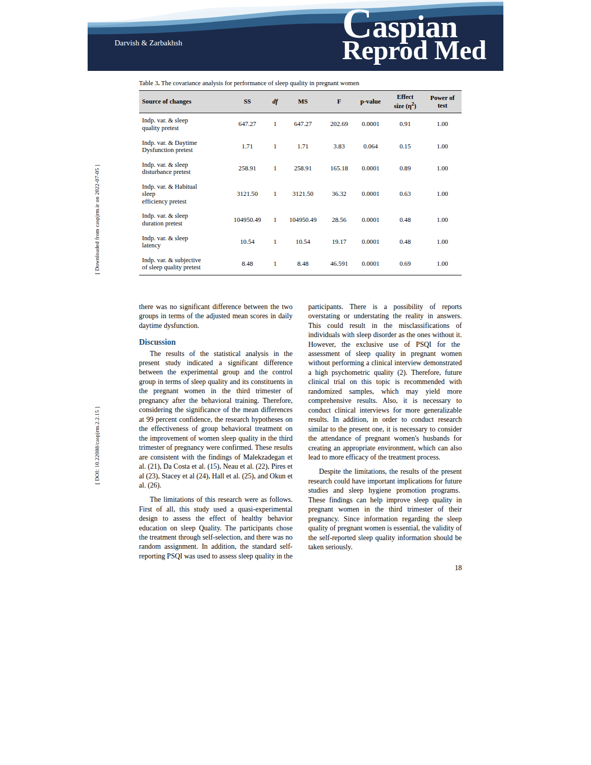Caspian
Reprod Med
Darvish & Zarbakhsh
[ Downloaded from caspjrm.ir on 2022-07-05 ]
[ DOI: 10.22088/caspjrm.2.2.15 ]
Table 3. The covariance analysis for performance of sleep quality in pregnant women
| Source of changes | SS | df | MS | F | p-value | Effect size (η 2 ) | Power of test |
| --- | --- | --- | --- | --- | --- | --- | --- |
| Indp. var. & sleep quality pretest | 647.27 | 1 | 647.27 | 202.69 | 0.0001 | 0.91 | 1.00 |
| Indp. var. & Daytime Dysfunction pretest | 1.71 | 1 | 1.71 | 3.83 | 0.064 | 0.15 | 1.00 |
| Indp. var. & sleep disturbance pretest | 258.91 | 1 | 258.91 | 165.18 | 0.0001 | 0.89 | 1.00 |
| Indp. var. & Habitual sleep efficiency pretest | 3121.50 | 1 | 3121.50 | 36.32 | 0.0001 | 0.63 | 1.00 |
| Indp. var. & sleep duration pretest | 104950.49 | 1 | 104950.49 | 28.56 | 0.0001 | 0.48 | 1.00 |
| Indp. var. & sleep latency | 10.54 | 1 | 10.54 | 19.17 | 0.0001 | 0.48 | 1.00 |
| Indp. var. & subjective of sleep quality pretest | 8.48 | 1 | 8.48 | 46.591 | 0.0001 | 0.69 | 1.00 |
there was no significant difference between the two groups in terms of the adjusted mean scores in daily daytime dysfunction.
Discussion
The results of the statistical analysis in the present study indicated a significant difference between the experimental group and the control group in terms of sleep quality and its constituents in the pregnant women in the third trimester of pregnancy after the behavioral training. Therefore, considering the significance of the mean differences at 99 percent confidence, the research hypotheses on the effectiveness of group behavioral treatment on the improvement of women sleep quality in the third trimester of pregnancy were confirmed. These results are consistent with the findings of Malekzadegan et al. (21), Da Costa et al. (15), Neau et al. (22), Pires et al (23), Stacey et al (24), Hall et al. (25), and Okun et al. (26).
The limitations of this research were as follows. First of all, this study used a quasi-experimental design to assess the effect of healthy behavior education on sleep Quality. The participants chose the treatment through self-selection, and there was no random assignment. In addition, the standard self-reporting PSQI was used to assess sleep quality in the participants. There is a possibility of reports overstating or understating the reality in answers. This could result in the misclassifications of individuals with sleep disorder as the ones without it. However, the exclusive use of PSQI for the assessment of sleep quality in pregnant women without performing a clinical interview demonstrated a high psychometric quality (2). Therefore, future clinical trial on this topic is recommended with randomized samples, which may yield more comprehensive results. Also, it is necessary to conduct clinical interviews for more generalizable results. In addition, in order to conduct research similar to the present one, it is necessary to consider the attendance of pregnant women's husbands for creating an appropriate environment, which can also lead to more efficacy of the treatment process.
Despite the limitations, the results of the present research could have important implications for future studies and sleep hygiene promotion programs. These findings can help improve sleep quality in pregnant women in the third trimester of their pregnancy. Since information regarding the sleep quality of pregnant women is essential, the validity of the self-reported sleep quality information should be taken seriously.
18